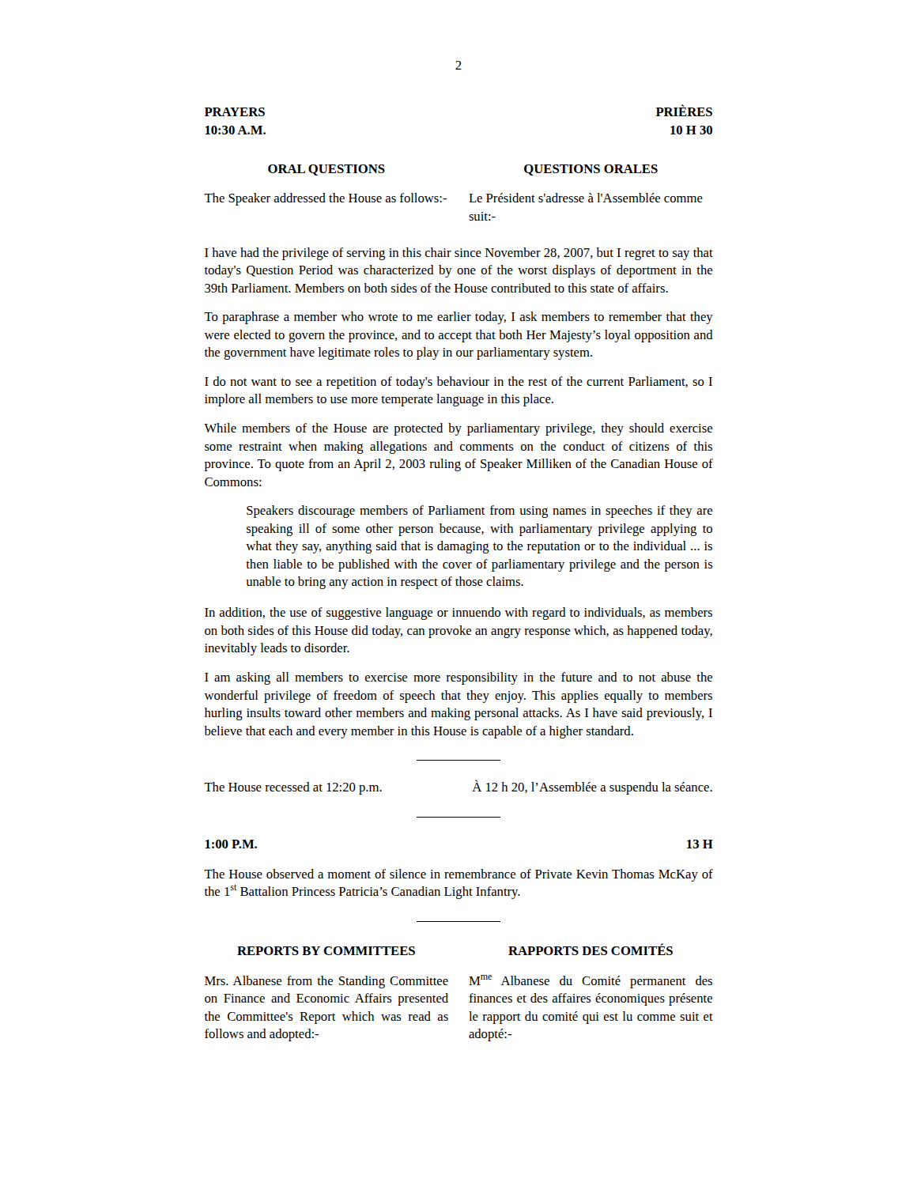2
PRAYERS
10:30 A.M.
PRIÈRES
10 H 30
ORAL QUESTIONS
QUESTIONS ORALES
The Speaker addressed the House as follows:-
Le Président s'adresse à l'Assemblée comme suit:-
I have had the privilege of serving in this chair since November 28, 2007, but I regret to say that today's Question Period was characterized by one of the worst displays of deportment in the 39th Parliament. Members on both sides of the House contributed to this state of affairs.
To paraphrase a member who wrote to me earlier today, I ask members to remember that they were elected to govern the province, and to accept that both Her Majesty’s loyal opposition and the government have legitimate roles to play in our parliamentary system.
I do not want to see a repetition of today's behaviour in the rest of the current Parliament, so I implore all members to use more temperate language in this place.
While members of the House are protected by parliamentary privilege, they should exercise some restraint when making allegations and comments on the conduct of citizens of this province. To quote from an April 2, 2003 ruling of Speaker Milliken of the Canadian House of Commons:
Speakers discourage members of Parliament from using names in speeches if they are speaking ill of some other person because, with parliamentary privilege applying to what they say, anything said that is damaging to the reputation or to the individual ... is then liable to be published with the cover of parliamentary privilege and the person is unable to bring any action in respect of those claims.
In addition, the use of suggestive language or innuendo with regard to individuals, as members on both sides of this House did today, can provoke an angry response which, as happened today, inevitably leads to disorder.
I am asking all members to exercise more responsibility in the future and to not abuse the wonderful privilege of freedom of speech that they enjoy. This applies equally to members hurling insults toward other members and making personal attacks. As I have said previously, I believe that each and every member in this House is capable of a higher standard.
The House recessed at 12:20 p.m.
À 12 h 20, l’Assemblée a suspendu la séance.
1:00 P.M.
13 H
The House observed a moment of silence in remembrance of Private Kevin Thomas McKay of the 1st Battalion Princess Patricia’s Canadian Light Infantry.
REPORTS BY COMMITTEES
RAPPORTS DES COMITÉS
Mrs. Albanese from the Standing Committee on Finance and Economic Affairs presented the Committee's Report which was read as follows and adopted:-
Mme Albanese du Comité permanent des finances et des affaires économiques présente le rapport du comité qui est lu comme suit et adopté:-